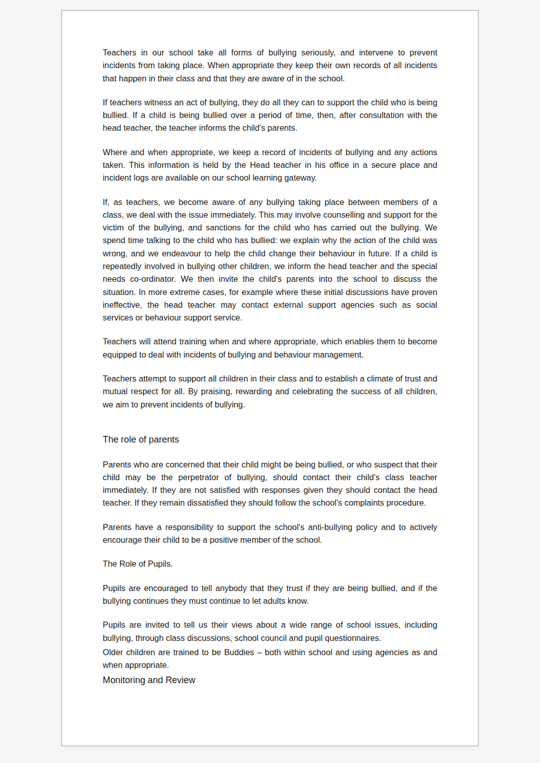Teachers in our school take all forms of bullying seriously, and intervene to prevent incidents from taking place. When appropriate they keep their own records of all incidents that happen in their class and that they are aware of in the school.
If teachers witness an act of bullying, they do all they can to support the child who is being bullied. If a child is being bullied over a period of time, then, after consultation with the head teacher, the teacher informs the child's parents.
Where and when appropriate, we keep a record of incidents of bullying and any actions taken. This information is held by the Head teacher in his office in a secure place and incident logs are available on our school learning gateway.
If, as teachers, we become aware of any bullying taking place between members of a class, we deal with the issue immediately. This may involve counselling and support for the victim of the bullying, and sanctions for the child who has carried out the bullying. We spend time talking to the child who has bullied: we explain why the action of the child was wrong, and we endeavour to help the child change their behaviour in future. If a child is repeatedly involved in bullying other children, we inform the head teacher and the special needs co-ordinator. We then invite the child's parents into the school to discuss the situation. In more extreme cases, for example where these initial discussions have proven ineffective, the head teacher may contact external support agencies such as social services or behaviour support service.
Teachers will attend training when and where appropriate, which enables them to become equipped to deal with incidents of bullying and behaviour management.
Teachers attempt to support all children in their class and to establish a climate of trust and mutual respect for all. By praising, rewarding and celebrating the success of all children, we aim to prevent incidents of bullying.
The role of parents
Parents who are concerned that their child might be being bullied, or who suspect that their child may be the perpetrator of bullying, should contact their child's class teacher immediately. If they are not satisfied with responses given they should contact the head teacher. If they remain dissatisfied they should follow the school's complaints procedure.
Parents have a responsibility to support the school's anti-bullying policy and to actively encourage their child to be a positive member of the school.
The Role of Pupils.
Pupils are encouraged to tell anybody that they trust if they are being bullied, and if the bullying continues they must continue to let adults know.
Pupils are invited to tell us their views about a wide range of school issues, including bullying, through class discussions, school council and pupil questionnaires.
Older children are trained to be Buddies – both within school and using agencies as and when appropriate.
Monitoring and Review